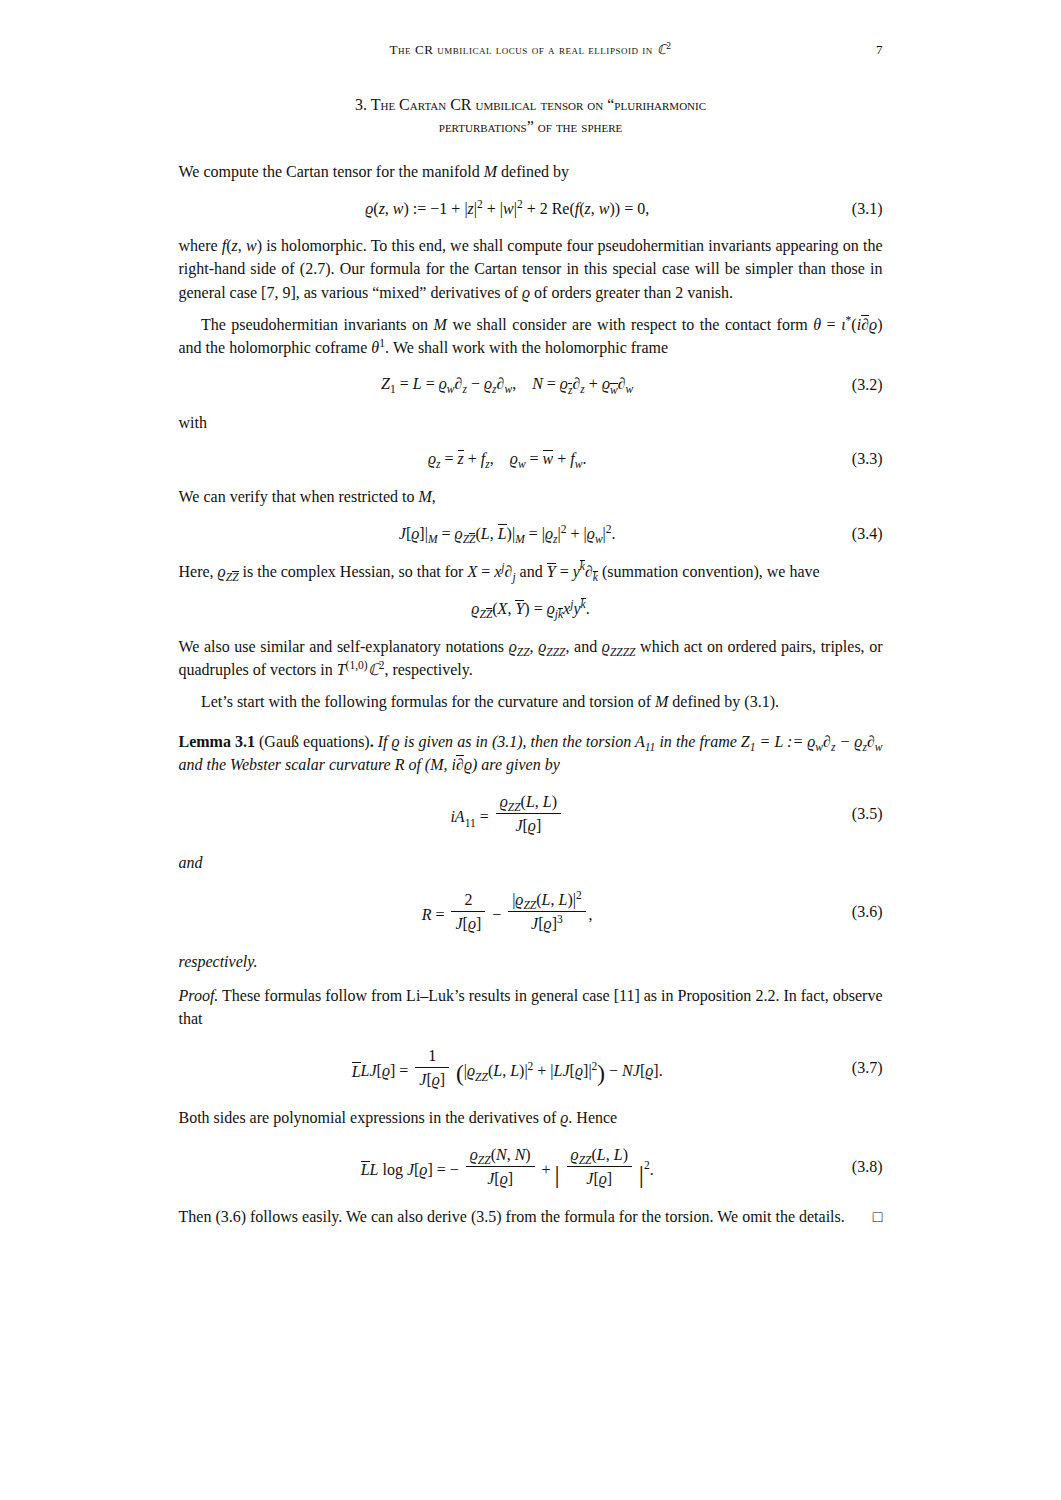The CR umbilical locus of a real ellipsoid in ℂ2 7
3. The Cartan CR umbilical tensor on “pluriharmonic
perturbations” of the sphere
We compute the Cartan tensor for the manifold M defined by
ϱ(z, w) := −1 + |z|2 + |w|2 + 2 Re(f(z, w)) = 0,
(3.1)
where f(z, w) is holomorphic. To this end, we shall compute four pseudohermitian invariants appearing on the right-hand side of (2.7). Our formula for the Cartan tensor in this special case will be simpler than those in general case [7, 9], as various “mixed” derivatives of ϱ of orders greater than 2 vanish.
The pseudohermitian invariants on M we shall consider are with respect to the contact form θ = ι*(i∂ϱ) and the holomorphic coframe θ1. We shall work with the holomorphic frame
Z1 = L = ϱw∂z − ϱz∂w, N = ϱz∂z + ϱw∂w
(3.2)
with
ϱz = z + fz, ϱw = w + fw.
(3.3)
We can verify that when restricted to M,
J[ϱ]|M = ϱZZ(L, L)|M = |ϱz|2 + |ϱw|2.
(3.4)
Here, ϱZZ is the complex Hessian, so that for X = xj∂j and Y = yk∂k (summation convention), we have
ϱZZ(X, Y) = ϱjkxjyk.
We also use similar and self-explanatory notations ϱZZ, ϱZZZ, and ϱZZZZ which act on ordered pairs, triples, or quadruples of vectors in T(1,0)ℂ2, respectively.
Let’s start with the following formulas for the curvature and torsion of M defined by (3.1).
Lemma 3.1 (Gauß equations). If ϱ is given as in (3.1), then the torsion A11 in the frame Z1 = L := ϱw∂z − ϱz∂w and the Webster scalar curvature R of (M, i∂ϱ) are given by
iA11 = ϱZZ(L, L) J[ϱ]
(3.5)
and
R = 2 J[ϱ] − |ϱZZ(L, L)|2 J[ϱ]3 ,
(3.6)
respectively.
Proof. These formulas follow from Li–Luk’s results in general case [11] as in Proposition 2.2. In fact, observe that
LLJ[ϱ] = 1 J[ϱ] (|ϱZZ(L, L)|2 + |LJ[ϱ]|2) − NJ[ϱ].
(3.7)
Both sides are polynomial expressions in the derivatives of ϱ. Hence
LL log J[ϱ] = − ϱZZ(N, N) J[ϱ] + | ϱZZ(L, L) J[ϱ] |2.
(3.8)
Then (3.6) follows easily. We can also derive (3.5) from the formula for the torsion. We omit the details. □